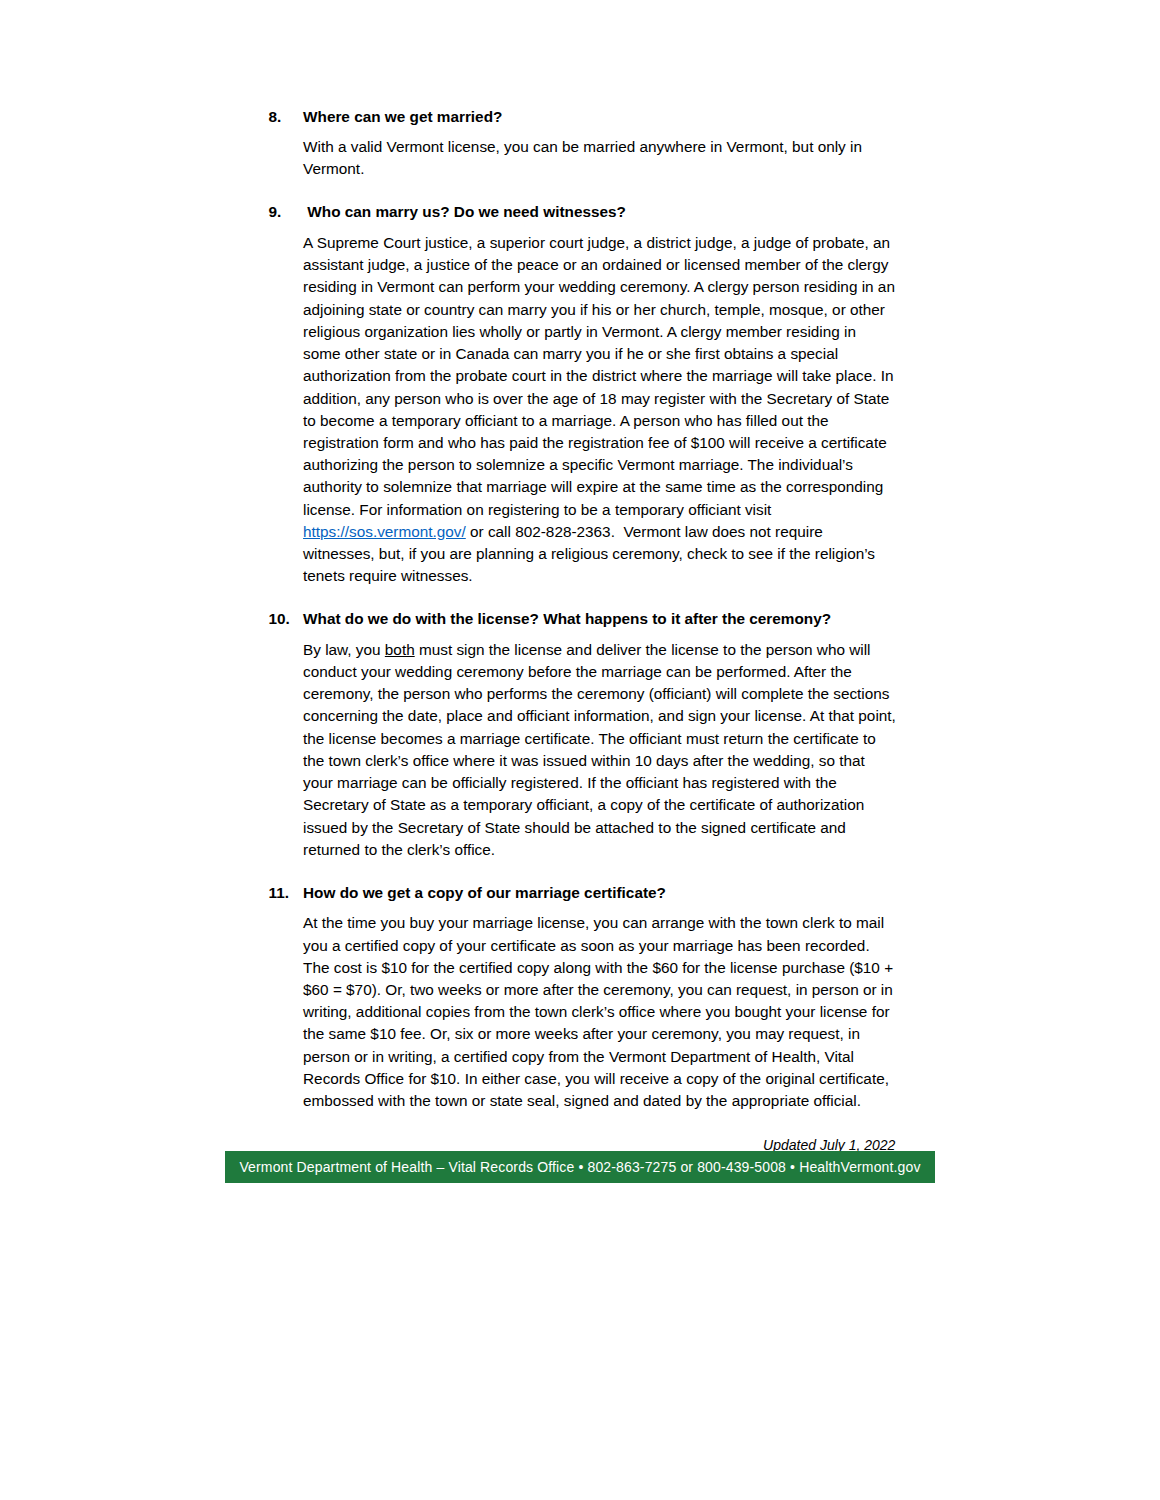Where can we get married?
With a valid Vermont license, you can be married anywhere in Vermont, but only in Vermont.
Who can marry us? Do we need witnesses?
A Supreme Court justice, a superior court judge, a district judge, a judge of probate, an assistant judge, a justice of the peace or an ordained or licensed member of the clergy residing in Vermont can perform your wedding ceremony. A clergy person residing in an adjoining state or country can marry you if his or her church, temple, mosque, or other religious organization lies wholly or partly in Vermont. A clergy member residing in some other state or in Canada can marry you if he or she first obtains a special authorization from the probate court in the district where the marriage will take place. In addition, any person who is over the age of 18 may register with the Secretary of State to become a temporary officiant to a marriage. A person who has filled out the registration form and who has paid the registration fee of $100 will receive a certificate authorizing the person to solemnize a specific Vermont marriage. The individual’s authority to solemnize that marriage will expire at the same time as the corresponding license. For information on registering to be a temporary officiant visit https://sos.vermont.gov/ or call 802-828-2363. Vermont law does not require witnesses, but, if you are planning a religious ceremony, check to see if the religion’s tenets require witnesses.
What do we do with the license? What happens to it after the ceremony?
By law, you both must sign the license and deliver the license to the person who will conduct your wedding ceremony before the marriage can be performed. After the ceremony, the person who performs the ceremony (officiant) will complete the sections concerning the date, place and officiant information, and sign your license. At that point, the license becomes a marriage certificate. The officiant must return the certificate to the town clerk’s office where it was issued within 10 days after the wedding, so that your marriage can be officially registered. If the officiant has registered with the Secretary of State as a temporary officiant, a copy of the certificate of authorization issued by the Secretary of State should be attached to the signed certificate and returned to the clerk’s office.
How do we get a copy of our marriage certificate?
At the time you buy your marriage license, you can arrange with the town clerk to mail you a certified copy of your certificate as soon as your marriage has been recorded. The cost is $10 for the certified copy along with the $60 for the license purchase ($10 + $60 = $70). Or, two weeks or more after the ceremony, you can request, in person or in writing, additional copies from the town clerk’s office where you bought your license for the same $10 fee. Or, six or more weeks after your ceremony, you may request, in person or in writing, a certified copy from the Vermont Department of Health, Vital Records Office for $10. In either case, you will receive a copy of the original certificate, embossed with the town or state seal, signed and dated by the appropriate official.
Updated July 1, 2022
Vermont Department of Health – Vital Records Office • 802-863-7275 or 800-439-5008 • HealthVermont.gov